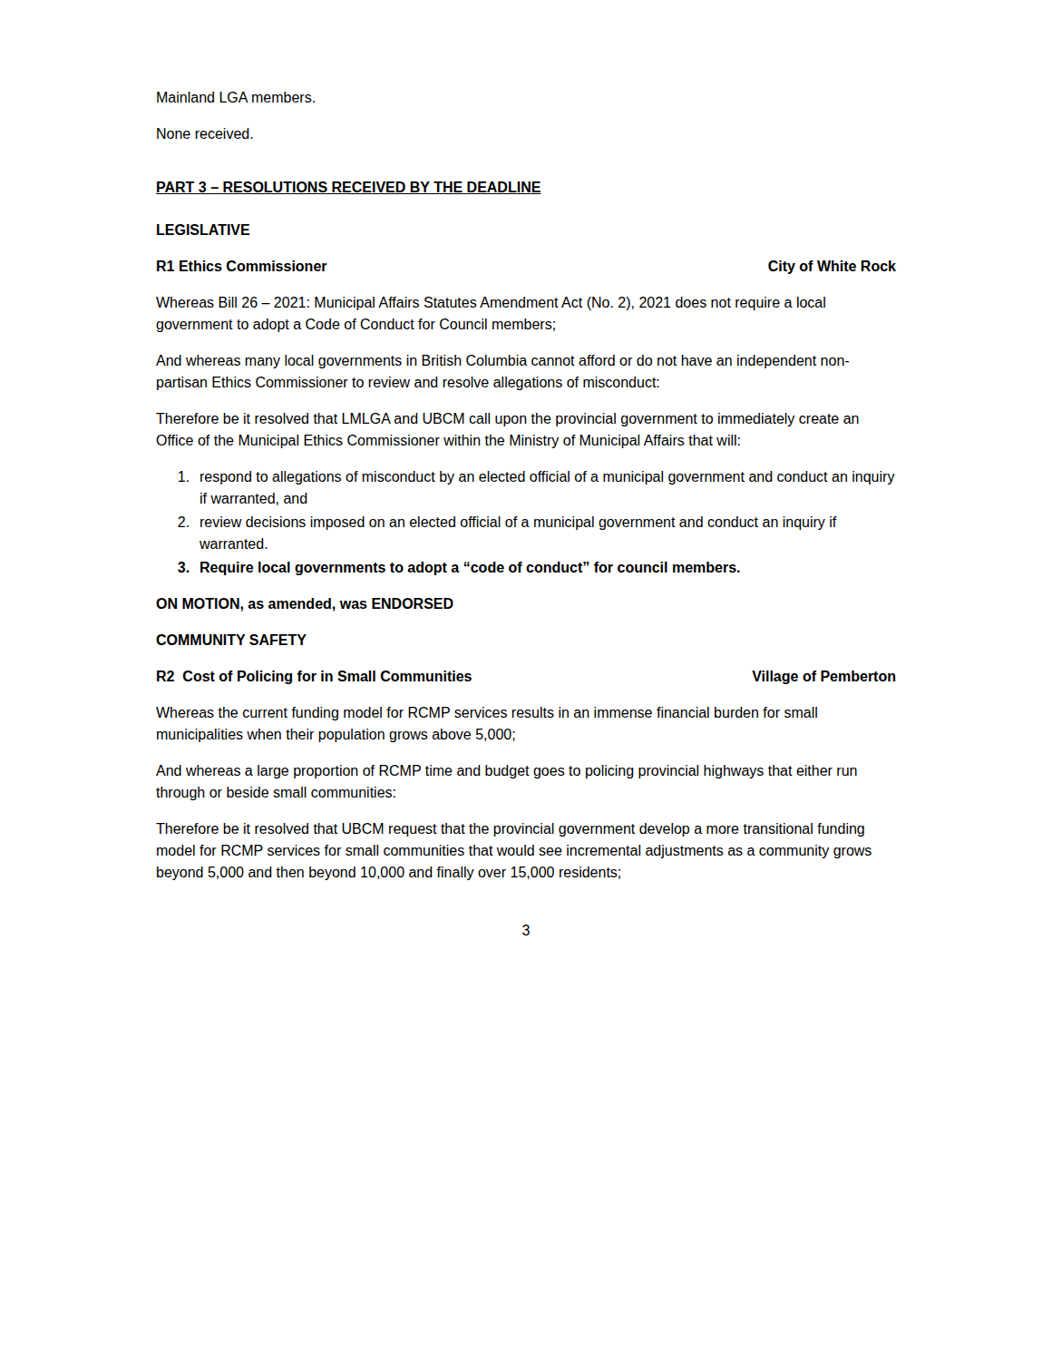Mainland LGA members.
None received.
PART 3 – RESOLUTIONS RECEIVED BY THE DEADLINE
LEGISLATIVE
R1 Ethics Commissioner City of White Rock
Whereas Bill 26 – 2021: Municipal Affairs Statutes Amendment Act (No. 2), 2021 does not require a local government to adopt a Code of Conduct for Council members;
And whereas many local governments in British Columbia cannot afford or do not have an independent non-partisan Ethics Commissioner to review and resolve allegations of misconduct:
Therefore be it resolved that LMLGA and UBCM call upon the provincial government to immediately create an Office of the Municipal Ethics Commissioner within the Ministry of Municipal Affairs that will:
respond to allegations of misconduct by an elected official of a municipal government and conduct an inquiry if warranted, and
review decisions imposed on an elected official of a municipal government and conduct an inquiry if warranted.
Require local governments to adopt a “code of conduct” for council members.
ON MOTION, as amended, was ENDORSED
COMMUNITY SAFETY
R2 Cost of Policing for in Small Communities Village of Pemberton
Whereas the current funding model for RCMP services results in an immense financial burden for small municipalities when their population grows above 5,000;
And whereas a large proportion of RCMP time and budget goes to policing provincial highways that either run through or beside small communities:
Therefore be it resolved that UBCM request that the provincial government develop a more transitional funding model for RCMP services for small communities that would see incremental adjustments as a community grows beyond 5,000 and then beyond 10,000 and finally over 15,000 residents;
3